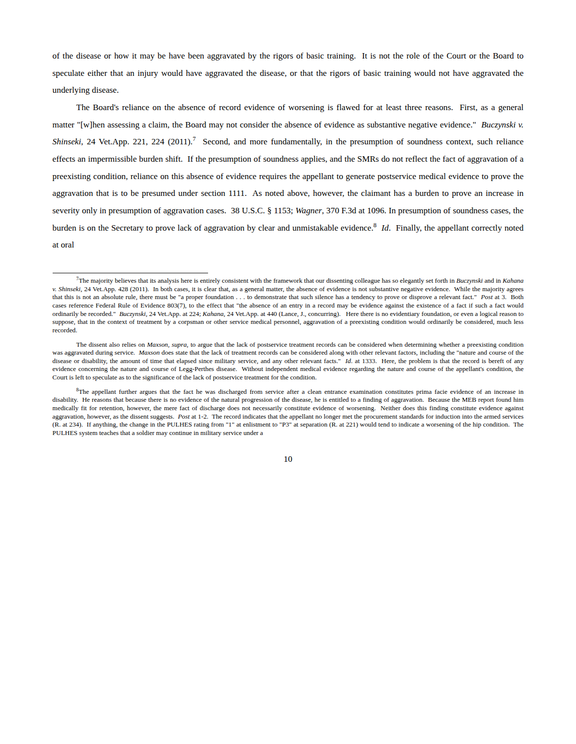of the disease or how it may be have been aggravated by the rigors of basic training. It is not the role of the Court or the Board to speculate either that an injury would have aggravated the disease, or that the rigors of basic training would not have aggravated the underlying disease.
The Board's reliance on the absence of record evidence of worsening is flawed for at least three reasons. First, as a general matter "[w]hen assessing a claim, the Board may not consider the absence of evidence as substantive negative evidence." Buczynski v. Shinseki, 24 Vet.App. 221, 224 (2011).7 Second, and more fundamentally, in the presumption of soundness context, such reliance effects an impermissible burden shift. If the presumption of soundness applies, and the SMRs do not reflect the fact of aggravation of a preexisting condition, reliance on this absence of evidence requires the appellant to generate postservice medical evidence to prove the aggravation that is to be presumed under section 1111. As noted above, however, the claimant has a burden to prove an increase in severity only in presumption of aggravation cases. 38 U.S.C. § 1153; Wagner, 370 F.3d at 1096. In presumption of soundness cases, the burden is on the Secretary to prove lack of aggravation by clear and unmistakable evidence.8 Id. Finally, the appellant correctly noted at oral
7The majority believes that its analysis here is entirely consistent with the framework that our dissenting colleague has so elegantly set forth in Buczynski and in Kahana v. Shinseki, 24 Vet.App. 428 (2011). In both cases, it is clear that, as a general matter, the absence of evidence is not substantive negative evidence. While the majority agrees that this is not an absolute rule, there must be "a proper foundation . . . to demonstrate that such silence has a tendency to prove or disprove a relevant fact." Post at 3. Both cases reference Federal Rule of Evidence 803(7), to the effect that "the absence of an entry in a record may be evidence against the existence of a fact if such a fact would ordinarily be recorded." Buczynski, 24 Vet.App. at 224; Kahana, 24 Vet.App. at 440 (Lance, J., concurring). Here there is no evidentiary foundation, or even a logical reason to suppose, that in the context of treatment by a corpsman or other service medical personnel, aggravation of a preexisting condition would ordinarily be considered, much less recorded.
The dissent also relies on Maxson, supra, to argue that the lack of postservice treatment records can be considered when determining whether a preexisting condition was aggravated during service. Maxson does state that the lack of treatment records can be considered along with other relevant factors, including the "nature and course of the disease or disability, the amount of time that elapsed since military service, and any other relevant facts." Id. at 1333. Here, the problem is that the record is bereft of any evidence concerning the nature and course of Legg-Perthes disease. Without independent medical evidence regarding the nature and course of the appellant's condition, the Court is left to speculate as to the significance of the lack of postservice treatment for the condition.
8The appellant further argues that the fact he was discharged from service after a clean entrance examination constitutes prima facie evidence of an increase in disability. He reasons that because there is no evidence of the natural progression of the disease, he is entitled to a finding of aggravation. Because the MEB report found him medically fit for retention, however, the mere fact of discharge does not necessarily constitute evidence of worsening. Neither does this finding constitute evidence against aggravation, however, as the dissent suggests. Post at 1-2. The record indicates that the appellant no longer met the procurement standards for induction into the armed services (R. at 234). If anything, the change in the PULHES rating from "1" at enlistment to "P3" at separation (R. at 221) would tend to indicate a worsening of the hip condition. The PULHES system teaches that a soldier may continue in military service under a
10